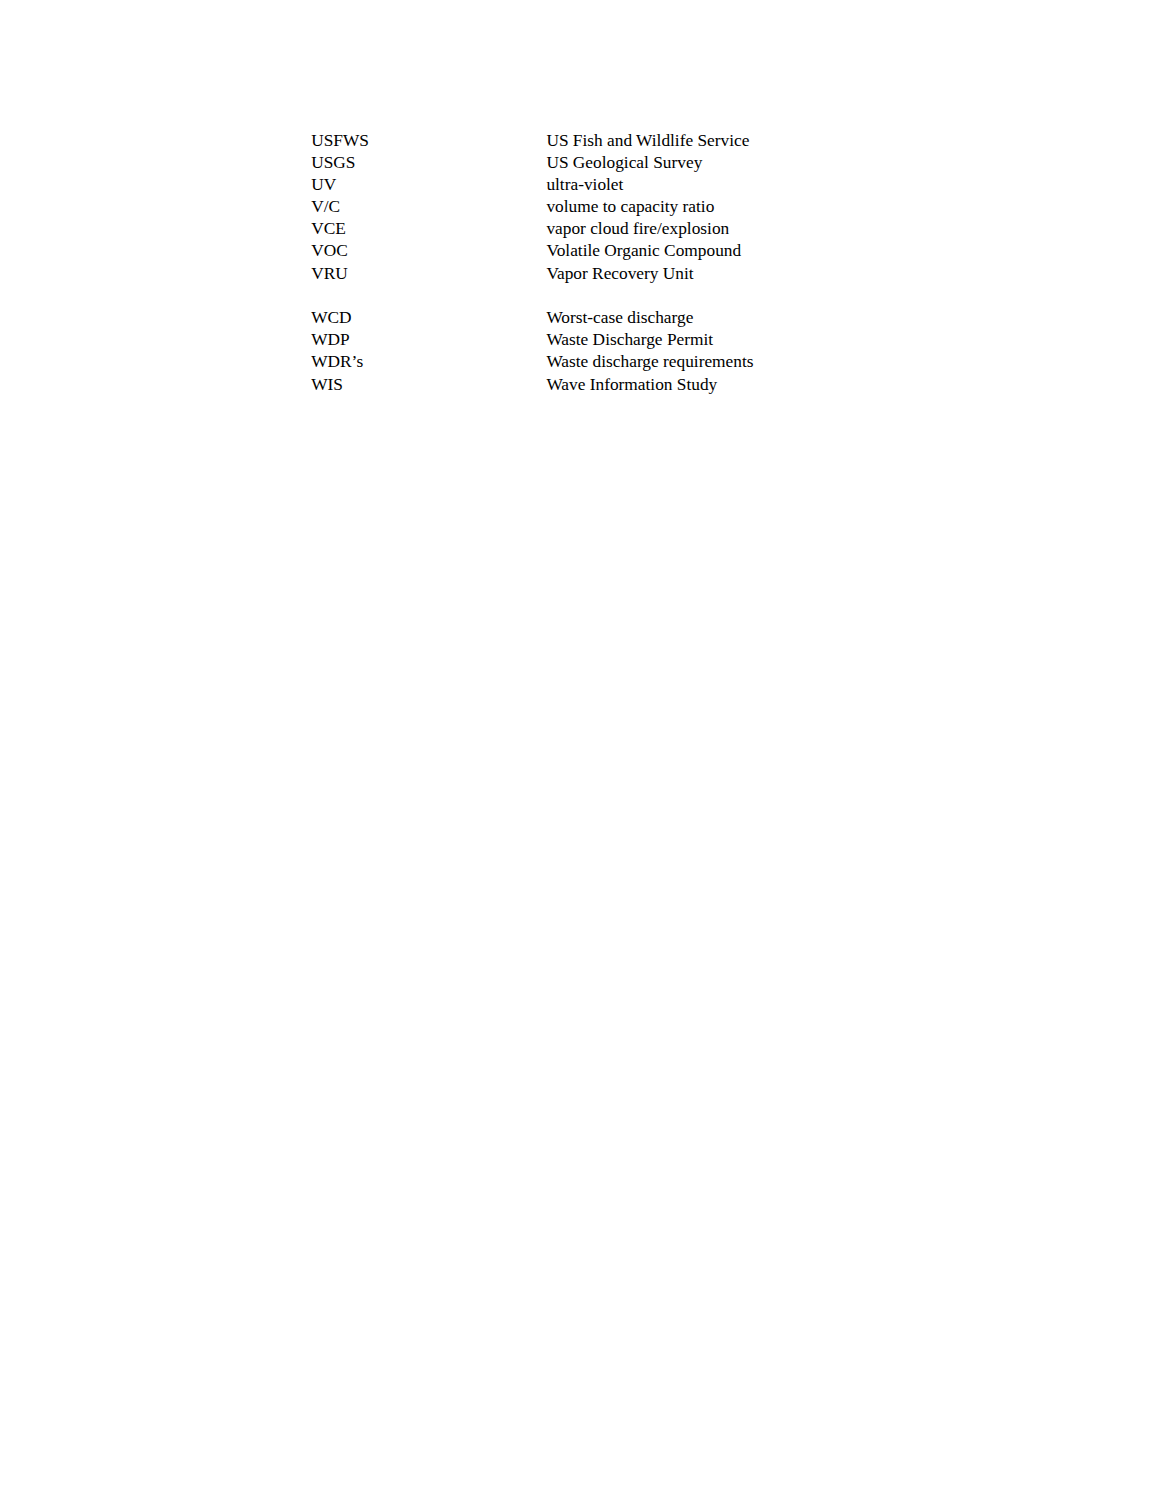| USFWS | US Fish and Wildlife Service |
| USGS | US Geological Survey |
| UV | ultra-violet |
| V/C | volume to capacity ratio |
| VCE | vapor cloud fire/explosion |
| VOC | Volatile Organic Compound |
| VRU | Vapor Recovery Unit |
| WCD | Worst-case discharge |
| WDP | Waste Discharge Permit |
| WDR’s | Waste discharge requirements |
| WIS | Wave Information Study |